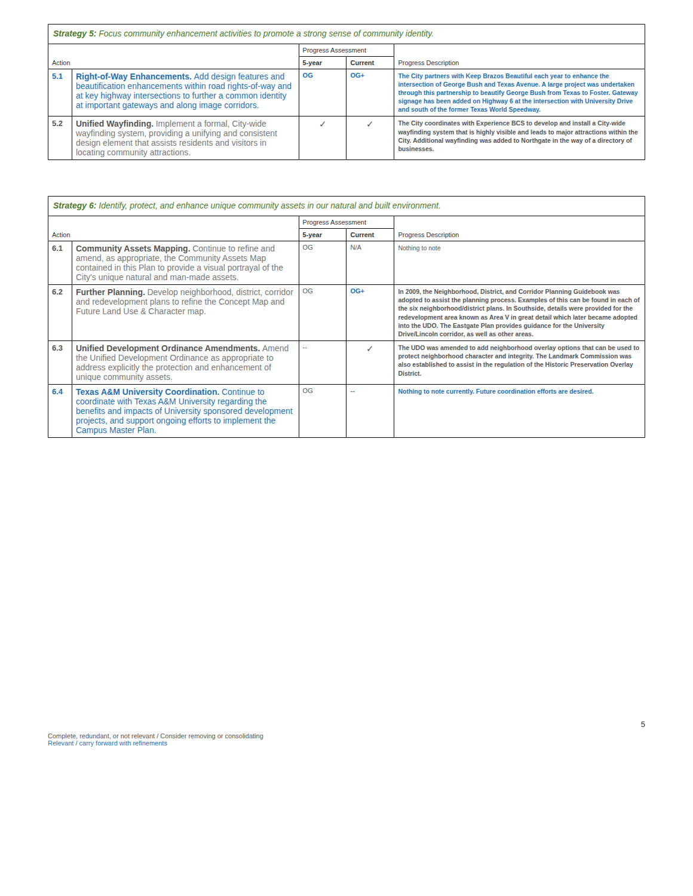| Strategy 5: Focus community enhancement activities to promote a strong sense of community identity. |
| Action | Progress Assessment | Progress Description |
| 5-year | Current |
| 5.1 | Right-of-Way Enhancements. Add design features and beautification enhancements within road rights-of-way and at key highway intersections to further a common identity at important gateways and along image corridors. | OG | OG+ | The City partners with Keep Brazos Beautiful each year to enhance the intersection of George Bush and Texas Avenue. A large project was undertaken through this partnership to beautify George Bush from Texas to Foster. Gateway signage has been added on Highway 6 at the intersection with University Drive and south of the former Texas World Speedway. |
| 5.2 | Unified Wayfinding. Implement a formal, City-wide wayfinding system, providing a unifying and consistent design element that assists residents and visitors in locating community attractions. | ✓ | ✓ | The City coordinates with Experience BCS to develop and install a City-wide wayfinding system that is highly visible and leads to major attractions within the City. Additional wayfinding was added to Northgate in the way of a directory of businesses. |
| Strategy 6: Identify, protect, and enhance unique community assets in our natural and built environment. |
| Action | Progress Assessment | Progress Description |
| 5-year | Current |
| 6.1 | Community Assets Mapping. Continue to refine and amend, as appropriate, the Community Assets Map contained in this Plan to provide a visual portrayal of the City's unique natural and man-made assets. | OG | N/A | Nothing to note |
| 6.2 | Further Planning. Develop neighborhood, district, corridor and redevelopment plans to refine the Concept Map and Future Land Use & Character map. | OG | OG+ | In 2009, the Neighborhood, District, and Corridor Planning Guidebook was adopted to assist the planning process. Examples of this can be found in each of the six neighborhood/district plans. In Southside, details were provided for the redevelopment area known as Area V in great detail which later became adopted into the UDO. The Eastgate Plan provides guidance for the University Drive/Lincoln corridor, as well as other areas. |
| 6.3 | Unified Development Ordinance Amendments. Amend the Unified Development Ordinance as appropriate to address explicitly the protection and enhancement of unique community assets. | -- | ✓ | The UDO was amended to add neighborhood overlay options that can be used to protect neighborhood character and integrity. The Landmark Commission was also established to assist in the regulation of the Historic Preservation Overlay District. |
| 6.4 | Texas A&M University Coordination. Continue to coordinate with Texas A&M University regarding the benefits and impacts of University sponsored development projects, and support ongoing efforts to implement the Campus Master Plan. | OG | -- | Nothing to note currently. Future coordination efforts are desired. |
5
Complete, redundant, or not relevant / Consider removing or consolidating
Relevant / carry forward with refinements